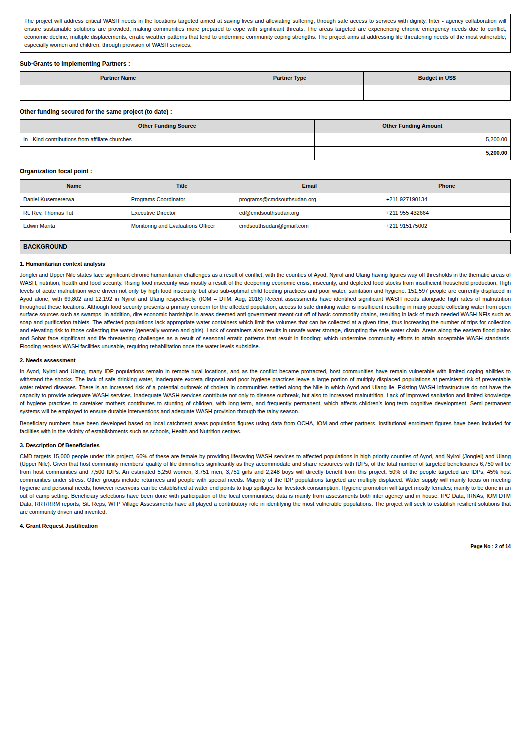The project will address critical WASH needs in the locations targeted aimed at saving lives and alleviating suffering, through safe access to services with dignity. Inter - agency collaboration will ensure sustainable solutions are provided, making communities more prepared to cope with significant threats. The areas targeted are experiencing chronic emergency needs due to conflict, economic decline, multiple displacements, erratic weather patterns that tend to undermine community coping strengths. The project aims at addressing life threatening needs of the most vulnerable, especially women and children, through provision of WASH services.
Sub-Grants to Implementing Partners :
| Partner Name | Partner Type | Budget in US$ |
| --- | --- | --- |
Other funding secured for the same project (to date) :
| Other Funding Source | Other Funding Amount |
| --- | --- |
| In - Kind contributions from affiliate churches | 5,200.00 |
| | 5,200.00 |
Organization focal point :
| Name | Title | Email | Phone |
| --- | --- | --- | --- |
| Daniel Kusemererwa | Programs Coordinator | programs@cmdsouthsudan.org | +211 927190134 |
| Rt. Rev. Thomas Tut | Executive Director | ed@cmdsouthsudan.org | +211 955 432664 |
| Edwin Marita | Monitoring and Evaluations Officer | cmdsouthsudan@gmail.com | +211 915175002 |
BACKGROUND
1. Humanitarian context analysis
Jonglei and Upper Nile states face significant chronic humanitarian challenges as a result of conflict, with the counties of Ayod, Nyirol and Ulang having figures way off thresholds in the thematic areas of WASH, nutrition, health and food security. Rising food insecurity was mostly a result of the deepening economic crisis, insecurity, and depleted food stocks from insufficient household production. High levels of acute malnutrition were driven not only by high food insecurity but also sub-optimal child feeding practices and poor water, sanitation and hygiene. 151,597 people are currently displaced in Ayod alone, with 69,802 and 12,192 in Nyirol and Ulang respectively. (IOM – DTM. Aug, 2016) Recent assessments have identified significant WASH needs alongside high rates of malnutrition throughout these locations. Although food security presents a primary concern for the affected population, access to safe drinking water is insufficient resulting in many people collecting water from open surface sources such as swamps. In addition, dire economic hardships in areas deemed anti government meant cut off of basic commodity chains, resulting in lack of much needed WASH NFIs such as soap and purification tablets. The affected populations lack appropriate water containers which limit the volumes that can be collected at a given time, thus increasing the number of trips for collection and elevating risk to those collecting the water (generally women and girls). Lack of containers also results in unsafe water storage, disrupting the safe water chain. Areas along the eastern flood plains and Sobat face significant and life threatening challenges as a result of seasonal erratic patterns that result in flooding; which undermine community efforts to attain acceptable WASH standards. Flooding renders WASH facilities unusable, requiring rehabilitation once the water levels subsidise.
2. Needs assessment
In Ayod, Nyirol and Ulang, many IDP populations remain in remote rural locations, and as the conflict became protracted, host communities have remain vulnerable with limited coping abilities to withstand the shocks. The lack of safe drinking water, inadequate excreta disposal and poor hygiene practices leave a large portion of multiply displaced populations at persistent risk of preventable water-related diseases. There is an increased risk of a potential outbreak of cholera in communities settled along the Nile in which Ayod and Ulang lie. Existing WASH infrastructure do not have the capacity to provide adequate WASH services. Inadequate WASH services contribute not only to disease outbreak, but also to increased malnutrition. Lack of improved sanitation and limited knowledge of hygiene practices to caretaker mothers contributes to stunting of children, with long-term, and frequently permanent, which affects children’s long-term cognitive development. Semi-permanent systems will be employed to ensure durable interventions and adequate WASH provision through the rainy season.
Beneficiary numbers have been developed based on local catchment areas population figures using data from OCHA, IOM and other partners. Institutional enrolment figures have been included for facilities with in the vicinity of establishments such as schools, Health and Nutrition centres.
3. Description Of Beneficiaries
CMD targets 15,000 people under this project, 60% of these are female by providing lifesaving WASH services to affected populations in high priority counties of Ayod, and Nyirol (Jonglei) and Ulang (Upper Nile). Given that host community members’ quality of life diminishes significantly as they accommodate and share resources with IDPs, of the total number of targeted beneficiaries 6,750 will be from host communities and 7,500 IDPs. An estimated 5,250 women, 3,751 men, 3,751 girls and 2,248 boys will directly benefit from this project. 50% of the people targeted are IDPs, 45% host communities under stress. Other groups include returnees and people with special needs. Majority of the IDP populations targeted are multiply displaced. Water supply will mainly focus on meeting hygienic and personal needs, however reservoirs can be established at water end points to trap spillages for livestock consumption. Hygiene promotion will target mostly females; mainly to be done in an out of camp setting. Beneficiary selections have been done with participation of the local communities; data is mainly from assessments both inter agency and in house. IPC Data, IRNAs, IOM DTM Data, RRT/RRM reports, Sit. Reps, WFP Village Assessments have all played a contributory role in identifying the most vulnerable populations. The project will seek to establish resilient solutions that are community driven and invented.
4. Grant Request Justification
Page No : 2 of 14